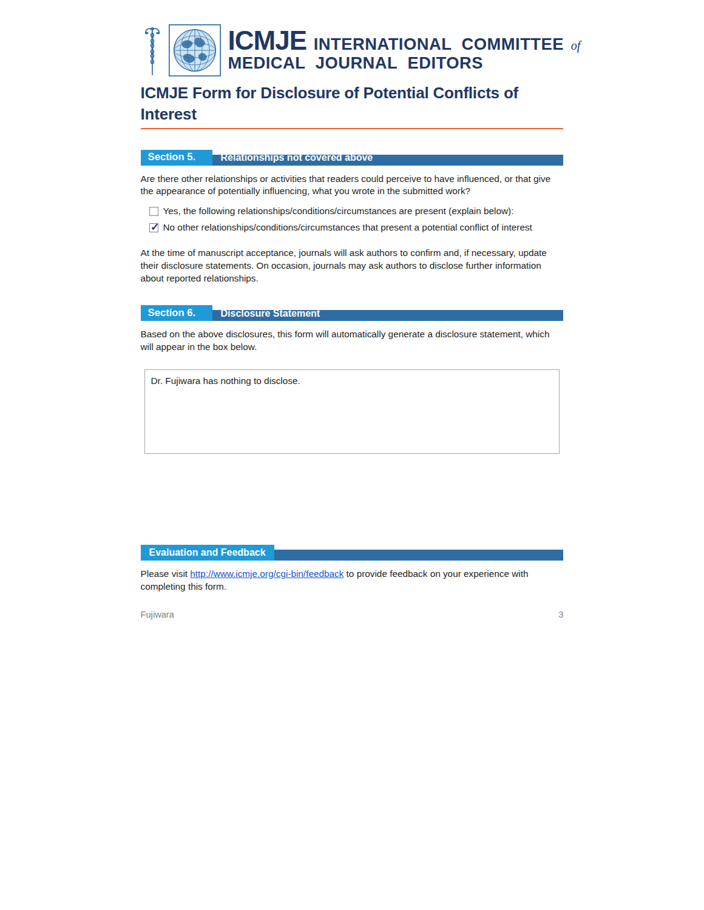ICMJE INTERNATIONAL COMMITTEE of
MEDICAL JOURNAL EDITORS
ICMJE Form for Disclosure of Potential Conflicts of Interest
Section 5.
Relationships not covered above
Are there other relationships or activities that readers could perceive to have influenced, or that give the appearance of potentially influencing, what you wrote in the submitted work?
Yes, the following relationships/conditions/circumstances are present (explain below):
No other relationships/conditions/circumstances that present a potential conflict of interest
At the time of manuscript acceptance, journals will ask authors to confirm and, if necessary, update their disclosure statements. On occasion, journals may ask authors to disclose further information about reported relationships.
Section 6.
Disclosure Statement
Based on the above disclosures, this form will automatically generate a disclosure statement, which will appear in the box below.
Dr. Fujiwara has nothing to disclose.
Evaluation and Feedback
Please visit http://www.icmje.org/cgi-bin/feedback to provide feedback on your experience with completing this form.
Fujiwara
3